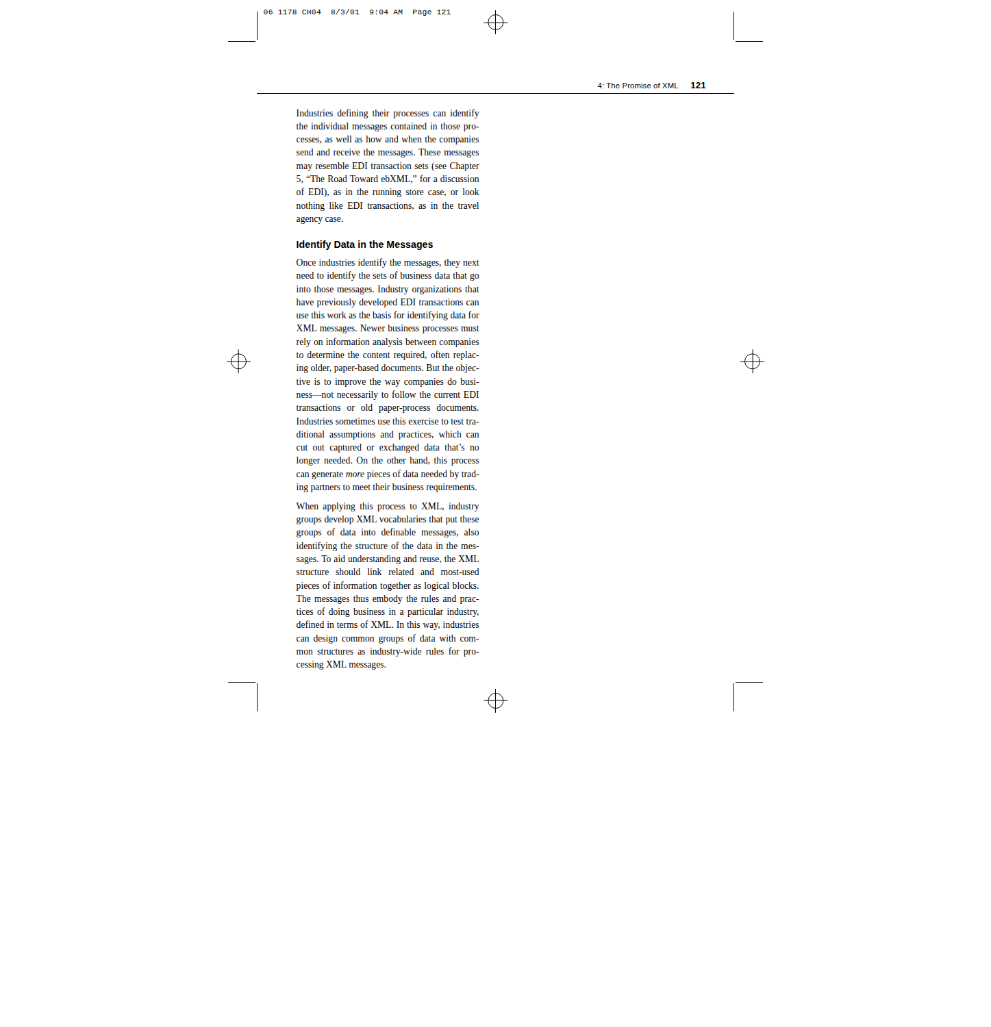06 1178 CH04 8/3/01 9:04 AM Page 121
4: The Promise of XML 121
Industries defining their processes can identify the individual messages contained in those processes, as well as how and when the companies send and receive the messages. These messages may resemble EDI transaction sets (see Chapter 5, “The Road Toward ebXML,” for a discussion of EDI), as in the running store case, or look nothing like EDI transactions, as in the travel agency case.
Identify Data in the Messages
Once industries identify the messages, they next need to identify the sets of business data that go into those messages. Industry organizations that have previously developed EDI transactions can use this work as the basis for identifying data for XML messages. Newer business processes must rely on information analysis between companies to determine the content required, often replacing older, paper-based documents. But the objective is to improve the way companies do business—not necessarily to follow the current EDI transactions or old paper-process documents. Industries sometimes use this exercise to test traditional assumptions and practices, which can cut out captured or exchanged data that’s no longer needed. On the other hand, this process can generate more pieces of data needed by trading partners to meet their business requirements.
When applying this process to XML, industry groups develop XML vocabularies that put these groups of data into definable messages, also identifying the structure of the data in the messages. To aid understanding and reuse, the XML structure should link related and most-used pieces of information together as logical blocks. The messages thus embody the rules and practices of doing business in a particular industry, defined in terms of XML. In this way, industries can design common groups of data with common structures as industry-wide rules for processing XML messages.